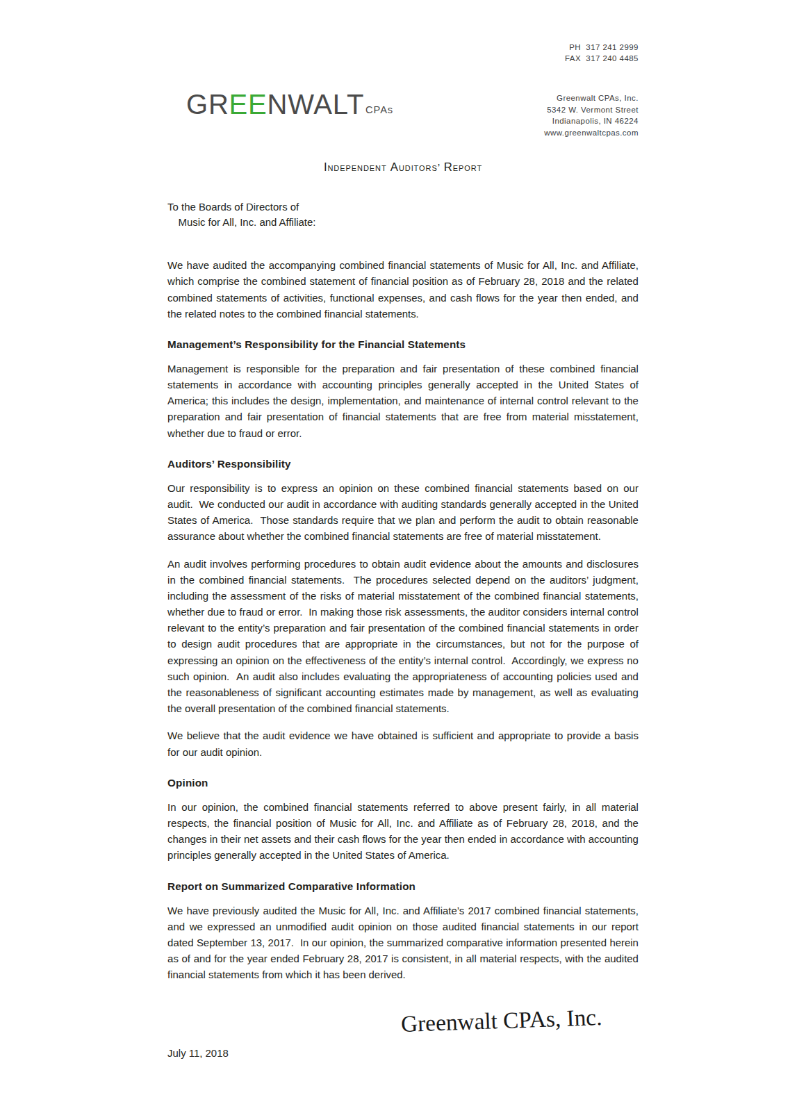PH 317 241 2999
FAX 317 240 4485
Greenwalt CPAs, Inc.
5342 W. Vermont Street
Indianapolis, IN 46224
www.greenwaltcpas.com
GR EE NWALT CPAs
Independent Auditors’ Report
To the Boards of Directors of Music for All, Inc. and Affiliate:
We have audited the accompanying combined financial statements of Music for All, Inc. and Affiliate, which comprise the combined statement of financial position as of February 28, 2018 and the related combined statements of activities, functional expenses, and cash flows for the year then ended, and the related notes to the combined financial statements.
Management’s Responsibility for the Financial Statements
Management is responsible for the preparation and fair presentation of these combined financial statements in accordance with accounting principles generally accepted in the United States of America; this includes the design, implementation, and maintenance of internal control relevant to the preparation and fair presentation of financial statements that are free from material misstatement, whether due to fraud or error.
Auditors’ Responsibility
Our responsibility is to express an opinion on these combined financial statements based on our audit. We conducted our audit in accordance with auditing standards generally accepted in the United States of America. Those standards require that we plan and perform the audit to obtain reasonable assurance about whether the combined financial statements are free of material misstatement.
An audit involves performing procedures to obtain audit evidence about the amounts and disclosures in the combined financial statements. The procedures selected depend on the auditors’ judgment, including the assessment of the risks of material misstatement of the combined financial statements, whether due to fraud or error. In making those risk assessments, the auditor considers internal control relevant to the entity’s preparation and fair presentation of the combined financial statements in order to design audit procedures that are appropriate in the circumstances, but not for the purpose of expressing an opinion on the effectiveness of the entity’s internal control. Accordingly, we express no such opinion. An audit also includes evaluating the appropriateness of accounting policies used and the reasonableness of significant accounting estimates made by management, as well as evaluating the overall presentation of the combined financial statements.
We believe that the audit evidence we have obtained is sufficient and appropriate to provide a basis for our audit opinion.
Opinion
In our opinion, the combined financial statements referred to above present fairly, in all material respects, the financial position of Music for All, Inc. and Affiliate as of February 28, 2018, and the changes in their net assets and their cash flows for the year then ended in accordance with accounting principles generally accepted in the United States of America.
Report on Summarized Comparative Information
We have previously audited the Music for All, Inc. and Affiliate’s 2017 combined financial statements, and we expressed an unmodified audit opinion on those audited financial statements in our report dated September 13, 2017. In our opinion, the summarized comparative information presented herein as of and for the year ended February 28, 2017 is consistent, in all material respects, with the audited financial statements from which it has been derived.
Greenwalt CPAs, Inc.
July 11, 2018